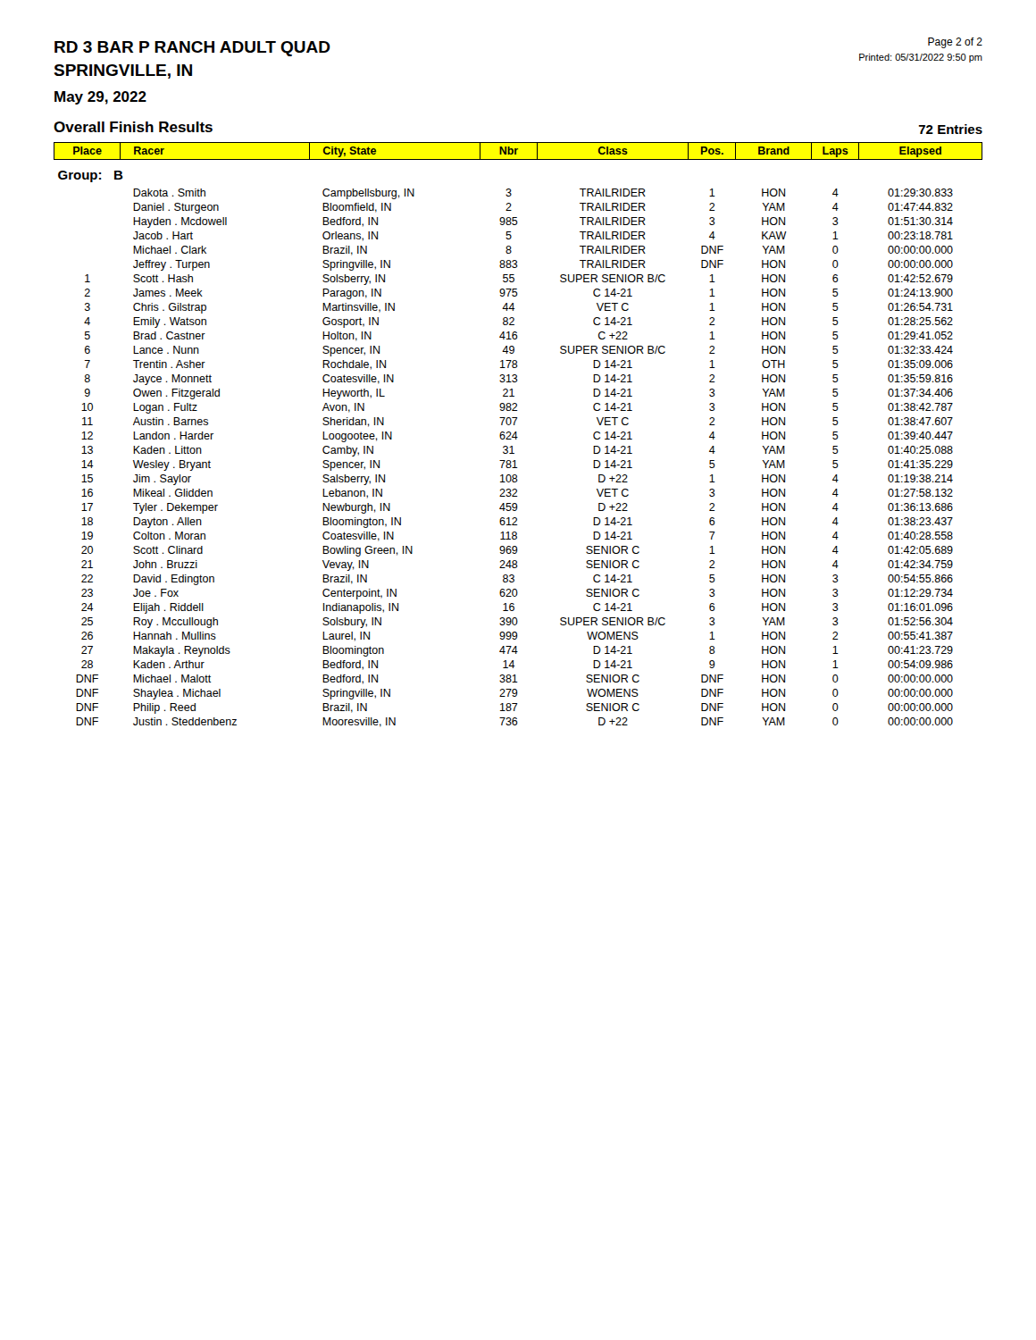Page 2 of 2
Printed: 05/31/2022 9:50 pm
RD 3 BAR P RANCH ADULT QUAD
SPRINGVILLE, IN
May 29, 2022
Overall Finish Results
72 Entries
| Place | Racer | City, State | Nbr | Class | Pos. | Brand | Laps | Elapsed |
| --- | --- | --- | --- | --- | --- | --- | --- | --- |
| Group: B |
| | Dakota . Smith | Campbellsburg, IN | 3 | TRAILRIDER | 1 | HON | 4 | 01:29:30.833 |
| | Daniel . Sturgeon | Bloomfield, IN | 2 | TRAILRIDER | 2 | YAM | 4 | 01:47:44.832 |
| | Hayden . Mcdowell | Bedford, IN | 985 | TRAILRIDER | 3 | HON | 3 | 01:51:30.314 |
| | Jacob . Hart | Orleans, IN | 5 | TRAILRIDER | 4 | KAW | 1 | 00:23:18.781 |
| | Michael . Clark | Brazil, IN | 8 | TRAILRIDER | DNF | YAM | 0 | 00:00:00.000 |
| | Jeffrey . Turpen | Springville, IN | 883 | TRAILRIDER | DNF | HON | 0 | 00:00:00.000 |
| 1 | Scott . Hash | Solsberry, IN | 55 | SUPER SENIOR B/C | 1 | HON | 6 | 01:42:52.679 |
| 2 | James . Meek | Paragon, IN | 975 | C 14-21 | 1 | HON | 5 | 01:24:13.900 |
| 3 | Chris . Gilstrap | Martinsville, IN | 44 | VET C | 1 | HON | 5 | 01:26:54.731 |
| 4 | Emily . Watson | Gosport, IN | 82 | C 14-21 | 2 | HON | 5 | 01:28:25.562 |
| 5 | Brad . Castner | Holton, IN | 416 | C +22 | 1 | HON | 5 | 01:29:41.052 |
| 6 | Lance . Nunn | Spencer, IN | 49 | SUPER SENIOR B/C | 2 | HON | 5 | 01:32:33.424 |
| 7 | Trentin . Asher | Rochdale, IN | 178 | D 14-21 | 1 | OTH | 5 | 01:35:09.006 |
| 8 | Jayce . Monnett | Coatesville, IN | 313 | D 14-21 | 2 | HON | 5 | 01:35:59.816 |
| 9 | Owen . Fitzgerald | Heyworth, IL | 21 | D 14-21 | 3 | YAM | 5 | 01:37:34.406 |
| 10 | Logan . Fultz | Avon, IN | 982 | C 14-21 | 3 | HON | 5 | 01:38:42.787 |
| 11 | Austin . Barnes | Sheridan, IN | 707 | VET C | 2 | HON | 5 | 01:38:47.607 |
| 12 | Landon . Harder | Loogootee, IN | 624 | C 14-21 | 4 | HON | 5 | 01:39:40.447 |
| 13 | Kaden . Litton | Camby, IN | 31 | D 14-21 | 4 | YAM | 5 | 01:40:25.088 |
| 14 | Wesley . Bryant | Spencer, IN | 781 | D 14-21 | 5 | YAM | 5 | 01:41:35.229 |
| 15 | Jim . Saylor | Salsberry, IN | 108 | D +22 | 1 | HON | 4 | 01:19:38.214 |
| 16 | Mikeal . Glidden | Lebanon, IN | 232 | VET C | 3 | HON | 4 | 01:27:58.132 |
| 17 | Tyler . Dekemper | Newburgh, IN | 459 | D +22 | 2 | HON | 4 | 01:36:13.686 |
| 18 | Dayton . Allen | Bloomington, IN | 612 | D 14-21 | 6 | HON | 4 | 01:38:23.437 |
| 19 | Colton . Moran | Coatesville, IN | 118 | D 14-21 | 7 | HON | 4 | 01:40:28.558 |
| 20 | Scott . Clinard | Bowling Green, IN | 969 | SENIOR C | 1 | HON | 4 | 01:42:05.689 |
| 21 | John . Bruzzi | Vevay, IN | 248 | SENIOR C | 2 | HON | 4 | 01:42:34.759 |
| 22 | David . Edington | Brazil, IN | 83 | C 14-21 | 5 | HON | 3 | 00:54:55.866 |
| 23 | Joe . Fox | Centerpoint, IN | 620 | SENIOR C | 3 | HON | 3 | 01:12:29.734 |
| 24 | Elijah . Riddell | Indianapolis, IN | 16 | C 14-21 | 6 | HON | 3 | 01:16:01.096 |
| 25 | Roy . Mccullough | Solsbury, IN | 390 | SUPER SENIOR B/C | 3 | YAM | 3 | 01:52:56.304 |
| 26 | Hannah . Mullins | Laurel, IN | 999 | WOMENS | 1 | HON | 2 | 00:55:41.387 |
| 27 | Makayla . Reynolds | Bloomington | 474 | D 14-21 | 8 | HON | 1 | 00:41:23.729 |
| 28 | Kaden . Arthur | Bedford, IN | 14 | D 14-21 | 9 | HON | 1 | 00:54:09.986 |
| DNF | Michael . Malott | Bedford, IN | 381 | SENIOR C | DNF | HON | 0 | 00:00:00.000 |
| DNF | Shaylea . Michael | Springville, IN | 279 | WOMENS | DNF | HON | 0 | 00:00:00.000 |
| DNF | Philip . Reed | Brazil, IN | 187 | SENIOR C | DNF | HON | 0 | 00:00:00.000 |
| DNF | Justin . Steddenbenz | Mooresville, IN | 736 | D +22 | DNF | YAM | 0 | 00:00:00.000 |